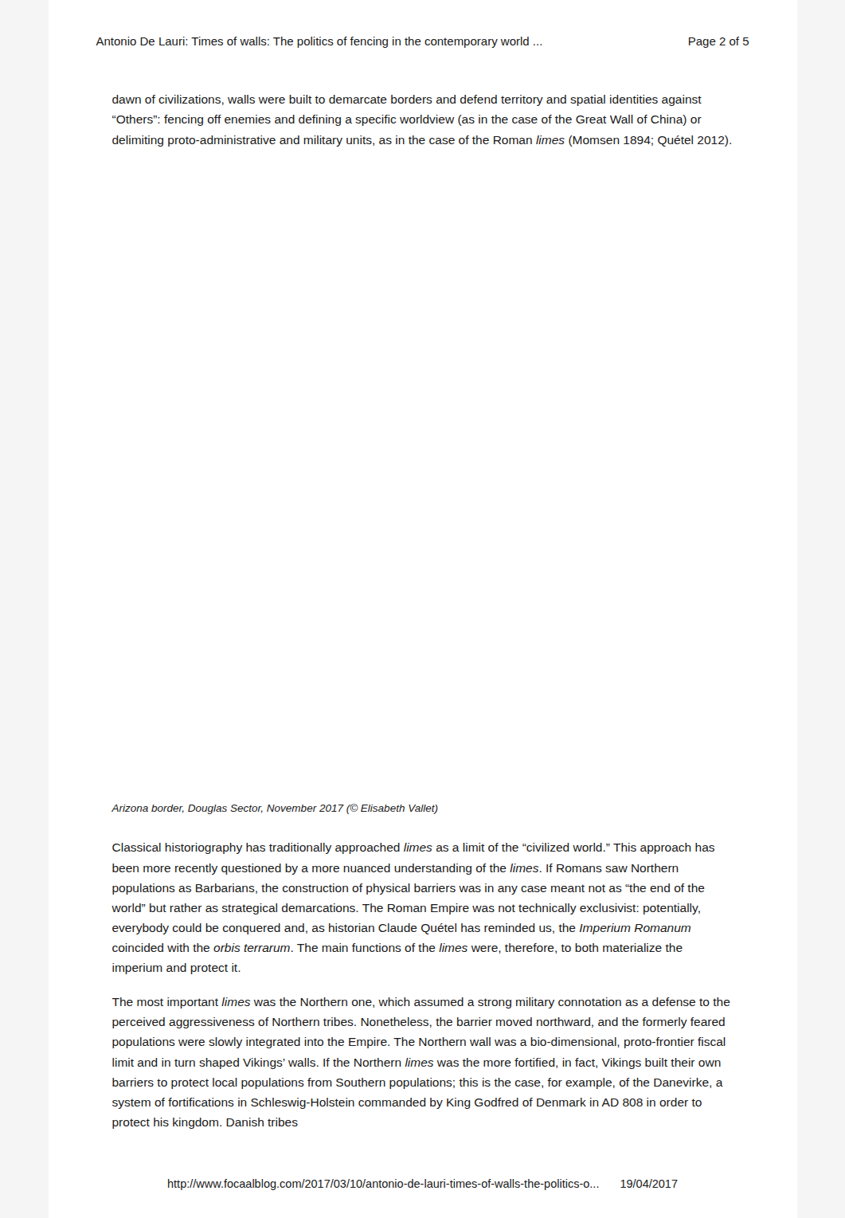Antonio De Lauri: Times of walls: The politics of fencing in the contemporary world ... Page 2 of 5
dawn of civilizations, walls were built to demarcate borders and defend territory and spatial identities against “Others”: fencing off enemies and defining a specific worldview (as in the case of the Great Wall of China) or delimiting proto-administrative and military units, as in the case of the Roman limes (Momsen 1894; Quétel 2012).
Arizona border, Douglas Sector, November 2017 (© Elisabeth Vallet)
Classical historiography has traditionally approached limes as a limit of the “civilized world.” This approach has been more recently questioned by a more nuanced understanding of the limes. If Romans saw Northern populations as Barbarians, the construction of physical barriers was in any case meant not as “the end of the world” but rather as strategical demarcations. The Roman Empire was not technically exclusivist: potentially, everybody could be conquered and, as historian Claude Quétel has reminded us, the Imperium Romanum coincided with the orbis terrarum. The main functions of the limes were, therefore, to both materialize the imperium and protect it.
The most important limes was the Northern one, which assumed a strong military connotation as a defense to the perceived aggressiveness of Northern tribes. Nonetheless, the barrier moved northward, and the formerly feared populations were slowly integrated into the Empire. The Northern wall was a bio-dimensional, proto-frontier fiscal limit and in turn shaped Vikings’ walls. If the Northern limes was the more fortified, in fact, Vikings built their own barriers to protect local populations from Southern populations; this is the case, for example, of the Danevirke, a system of fortifications in Schleswig-Holstein commanded by King Godfred of Denmark in AD 808 in order to protect his kingdom. Danish tribes
http://www.focaalblog.com/2017/03/10/antonio-de-lauri-times-of-walls-the-politics-o... 19/04/2017